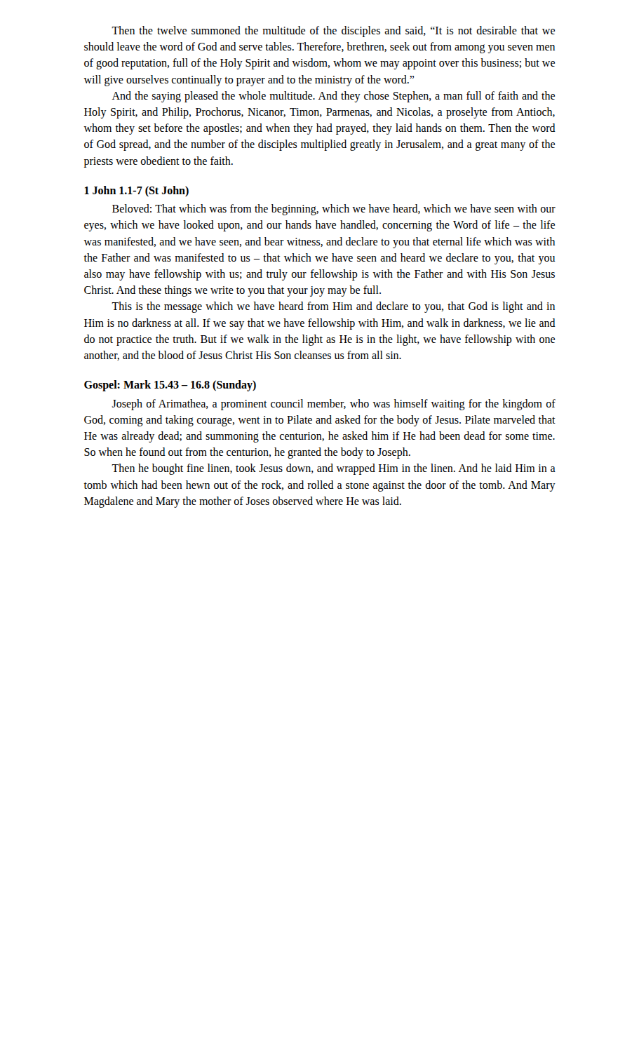Then the twelve summoned the multitude of the disciples and said, “It is not desirable that we should leave the word of God and serve tables. Therefore, brethren, seek out from among you seven men of good reputation, full of the Holy Spirit and wisdom, whom we may appoint over this business; but we will give ourselves continually to prayer and to the ministry of the word.”
And the saying pleased the whole multitude. And they chose Stephen, a man full of faith and the Holy Spirit, and Philip, Prochorus, Nicanor, Timon, Parmenas, and Nicolas, a proselyte from Antioch, whom they set before the apostles; and when they had prayed, they laid hands on them. Then the word of God spread, and the number of the disciples multiplied greatly in Jerusalem, and a great many of the priests were obedient to the faith.
1 John 1.1-7 (St John)
Beloved: That which was from the beginning, which we have heard, which we have seen with our eyes, which we have looked upon, and our hands have handled, concerning the Word of life – the life was manifested, and we have seen, and bear witness, and declare to you that eternal life which was with the Father and was manifested to us – that which we have seen and heard we declare to you, that you also may have fellowship with us; and truly our fellowship is with the Father and with His Son Jesus Christ. And these things we write to you that your joy may be full.
This is the message which we have heard from Him and declare to you, that God is light and in Him is no darkness at all. If we say that we have fellowship with Him, and walk in darkness, we lie and do not practice the truth. But if we walk in the light as He is in the light, we have fellowship with one another, and the blood of Jesus Christ His Son cleanses us from all sin.
Gospel: Mark 15.43 – 16.8 (Sunday)
Joseph of Arimathea, a prominent council member, who was himself waiting for the kingdom of God, coming and taking courage, went in to Pilate and asked for the body of Jesus. Pilate marveled that He was already dead; and summoning the centurion, he asked him if He had been dead for some time. So when he found out from the centurion, he granted the body to Joseph.
Then he bought fine linen, took Jesus down, and wrapped Him in the linen. And he laid Him in a tomb which had been hewn out of the rock, and rolled a stone against the door of the tomb. And Mary Magdalene and Mary the mother of Joses observed where He was laid.